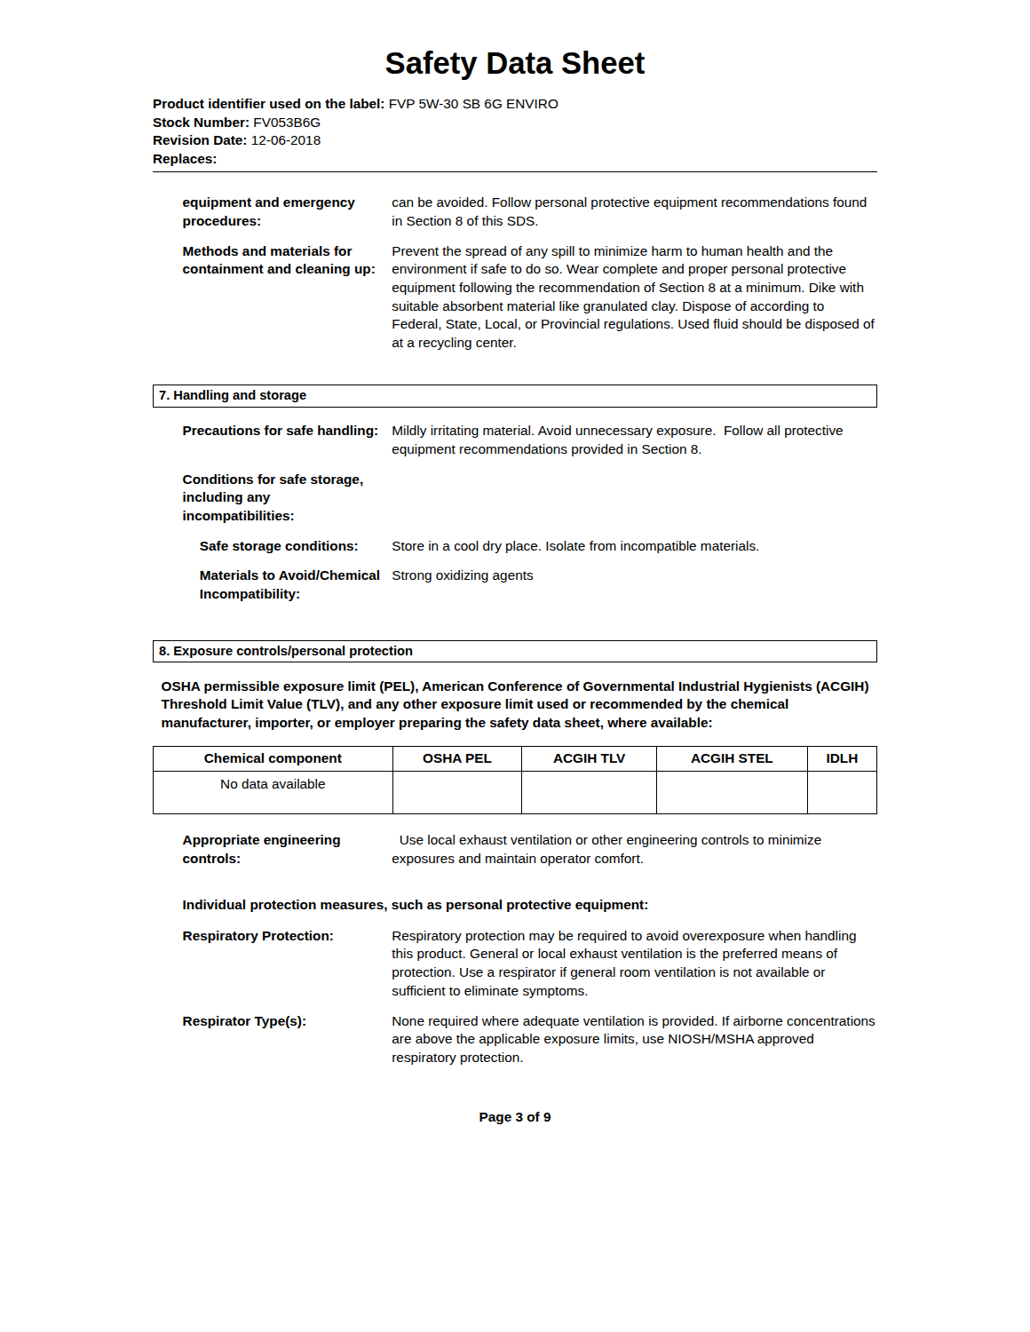Safety Data Sheet
Product identifier used on the label: FVP 5W-30 SB 6G ENVIRO
Stock Number: FV053B6G
Revision Date: 12-06-2018
Replaces:
| equipment and emergency procedures: | can be avoided. Follow personal protective equipment recommendations found in Section 8 of this SDS. |
| Methods and materials for containment and cleaning up: | Prevent the spread of any spill to minimize harm to human health and the environment if safe to do so. Wear complete and proper personal protective equipment following the recommendation of Section 8 at a minimum. Dike with suitable absorbent material like granulated clay. Dispose of according to Federal, State, Local, or Provincial regulations. Used fluid should be disposed of at a recycling center. |
7. Handling and storage
| Precautions for safe handling: | Mildly irritating material. Avoid unnecessary exposure. Follow all protective equipment recommendations provided in Section 8. |
| Conditions for safe storage, including any incompatibilities: | |
| Safe storage conditions: | Store in a cool dry place. Isolate from incompatible materials. |
| Materials to Avoid/Chemical Incompatibility: | Strong oxidizing agents |
8. Exposure controls/personal protection
OSHA permissible exposure limit (PEL), American Conference of Governmental Industrial Hygienists (ACGIH) Threshold Limit Value (TLV), and any other exposure limit used or recommended by the chemical manufacturer, importer, or employer preparing the safety data sheet, where available:
| Chemical component | OSHA PEL | ACGIH TLV | ACGIH STEL | IDLH |
| --- | --- | --- | --- | --- |
| No data available | | | | |
| Appropriate engineering controls: | Use local exhaust ventilation or other engineering controls to minimize exposures and maintain operator comfort. |
Individual protection measures, such as personal protective equipment:
| Respiratory Protection: | Respiratory protection may be required to avoid overexposure when handling this product. General or local exhaust ventilation is the preferred means of protection. Use a respirator if general room ventilation is not available or sufficient to eliminate symptoms. |
| Respirator Type(s): | None required where adequate ventilation is provided. If airborne concentrations are above the applicable exposure limits, use NIOSH/MSHA approved respiratory protection. |
Page 3 of 9